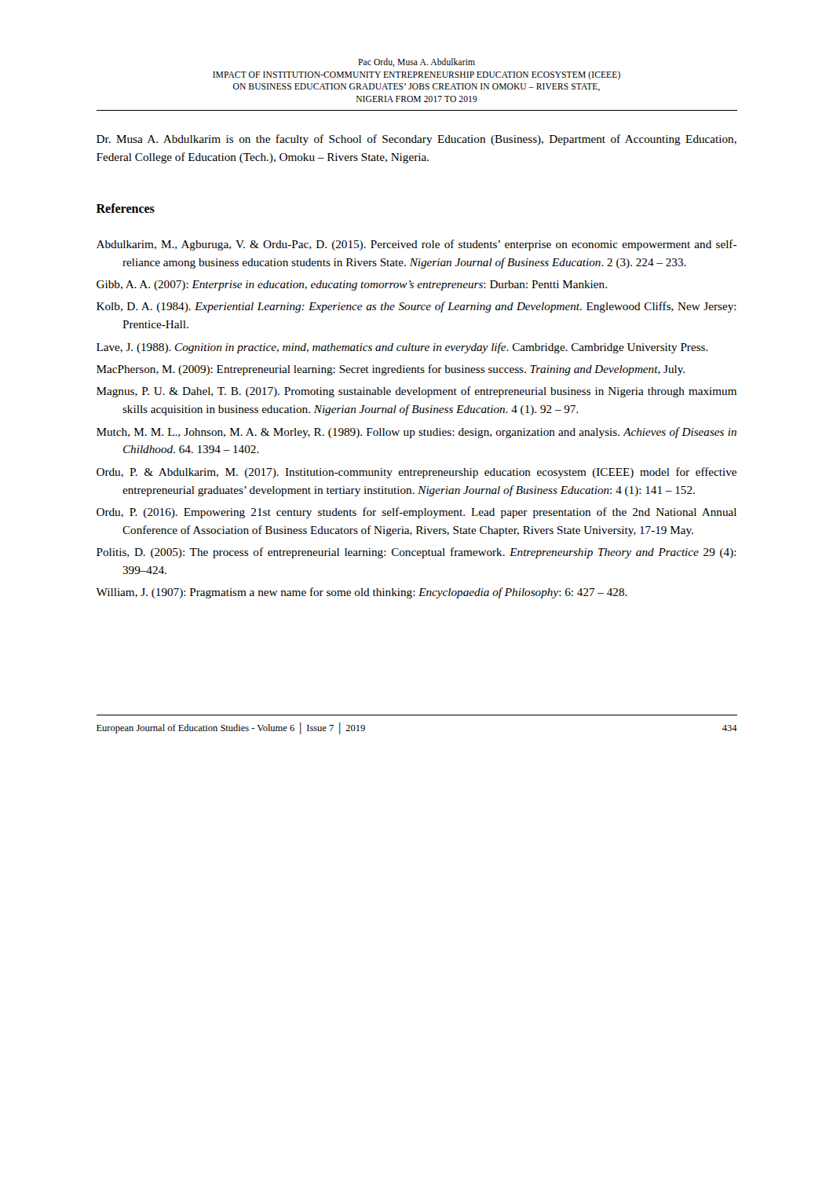Pac Ordu, Musa A. Abdulkarim
Impact of Institution-Community Entrepreneurship Education Ecosystem (ICEEE)
on Business Education Graduates’ Jobs Creation in Omoku – Rivers State,
Nigeria from 2017 to 2019
Dr. Musa A. Abdulkarim is on the faculty of School of Secondary Education (Business), Department of Accounting Education, Federal College of Education (Tech.), Omoku – Rivers State, Nigeria.
References
Abdulkarim, M., Agburuga, V. & Ordu-Pac, D. (2015). Perceived role of students’ enterprise on economic empowerment and self-reliance among business education students in Rivers State. Nigerian Journal of Business Education. 2 (3). 224 – 233.
Gibb, A. A. (2007): Enterprise in education, educating tomorrow’s entrepreneurs: Durban: Pentti Mankien.
Kolb, D. A. (1984). Experiential Learning: Experience as the Source of Learning and Development. Englewood Cliffs, New Jersey: Prentice-Hall.
Lave, J. (1988). Cognition in practice, mind, mathematics and culture in everyday life. Cambridge. Cambridge University Press.
MacPherson, M. (2009): Entrepreneurial learning: Secret ingredients for business success. Training and Development, July.
Magnus, P. U. & Dahel, T. B. (2017). Promoting sustainable development of entrepreneurial business in Nigeria through maximum skills acquisition in business education. Nigerian Journal of Business Education. 4 (1). 92 – 97.
Mutch, M. M. L., Johnson, M. A. & Morley, R. (1989). Follow up studies: design, organization and analysis. Achieves of Diseases in Childhood. 64. 1394 – 1402.
Ordu, P. & Abdulkarim, M. (2017). Institution-community entrepreneurship education ecosystem (ICEEE) model for effective entrepreneurial graduates’ development in tertiary institution. Nigerian Journal of Business Education: 4 (1): 141 – 152.
Ordu, P. (2016). Empowering 21st century students for self-employment. Lead paper presentation of the 2nd National Annual Conference of Association of Business Educators of Nigeria, Rivers, State Chapter, Rivers State University, 17-19 May.
Politis, D. (2005): The process of entrepreneurial learning: Conceptual framework. Entrepreneurship Theory and Practice 29 (4): 399–424.
William, J. (1907): Pragmatism a new name for some old thinking: Encyclopaedia of Philosophy: 6: 427 – 428.
European Journal of Education Studies - Volume 6 │ Issue 7 │ 2019 434